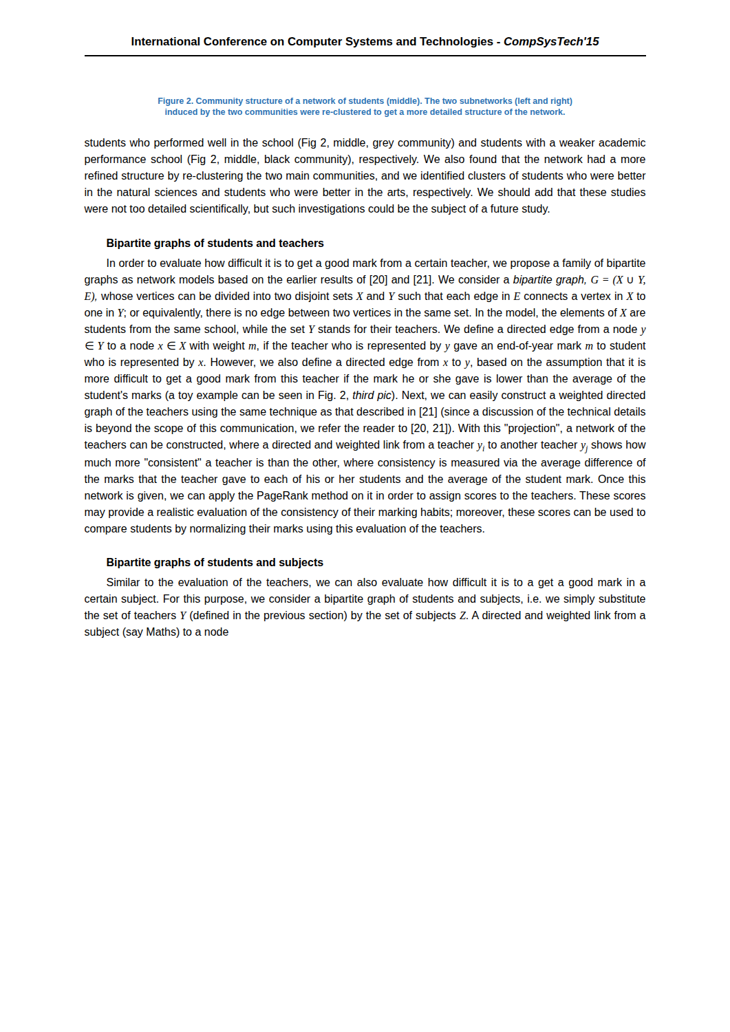International Conference on Computer Systems and Technologies - CompSysTech'15
Figure 2. Community structure of a network of students (middle). The two subnetworks (left and right) induced by the two communities were re-clustered to get a more detailed structure of the network.
students who performed well in the school (Fig 2, middle, grey community) and students with a weaker academic performance school (Fig 2, middle, black community), respectively. We also found that the network had a more refined structure by re-clustering the two main communities, and we identified clusters of students who were better in the natural sciences and students who were better in the arts, respectively. We should add that these studies were not too detailed scientifically, but such investigations could be the subject of a future study.
Bipartite graphs of students and teachers
In order to evaluate how difficult it is to get a good mark from a certain teacher, we propose a family of bipartite graphs as network models based on the earlier results of [20] and [21]. We consider a bipartite graph, G = (X ∪ Y, E), whose vertices can be divided into two disjoint sets X and Y such that each edge in E connects a vertex in X to one in Y; or equivalently, there is no edge between two vertices in the same set. In the model, the elements of X are students from the same school, while the set Y stands for their teachers. We define a directed edge from a node y ∈ Y to a node x ∈ X with weight m, if the teacher who is represented by y gave an end-of-year mark m to student who is represented by x. However, we also define a directed edge from x to y, based on the assumption that it is more difficult to get a good mark from this teacher if the mark he or she gave is lower than the average of the student's marks (a toy example can be seen in Fig. 2, third pic). Next, we can easily construct a weighted directed graph of the teachers using the same technique as that described in [21] (since a discussion of the technical details is beyond the scope of this communication, we refer the reader to [20, 21]). With this "projection", a network of the teachers can be constructed, where a directed and weighted link from a teacher yi to another teacher yj shows how much more "consistent" a teacher is than the other, where consistency is measured via the average difference of the marks that the teacher gave to each of his or her students and the average of the student mark. Once this network is given, we can apply the PageRank method on it in order to assign scores to the teachers. These scores may provide a realistic evaluation of the consistency of their marking habits; moreover, these scores can be used to compare students by normalizing their marks using this evaluation of the teachers.
Bipartite graphs of students and subjects
Similar to the evaluation of the teachers, we can also evaluate how difficult it is to a get a good mark in a certain subject. For this purpose, we consider a bipartite graph of students and subjects, i.e. we simply substitute the set of teachers Y (defined in the previous section) by the set of subjects Z. A directed and weighted link from a subject (say Maths) to a node